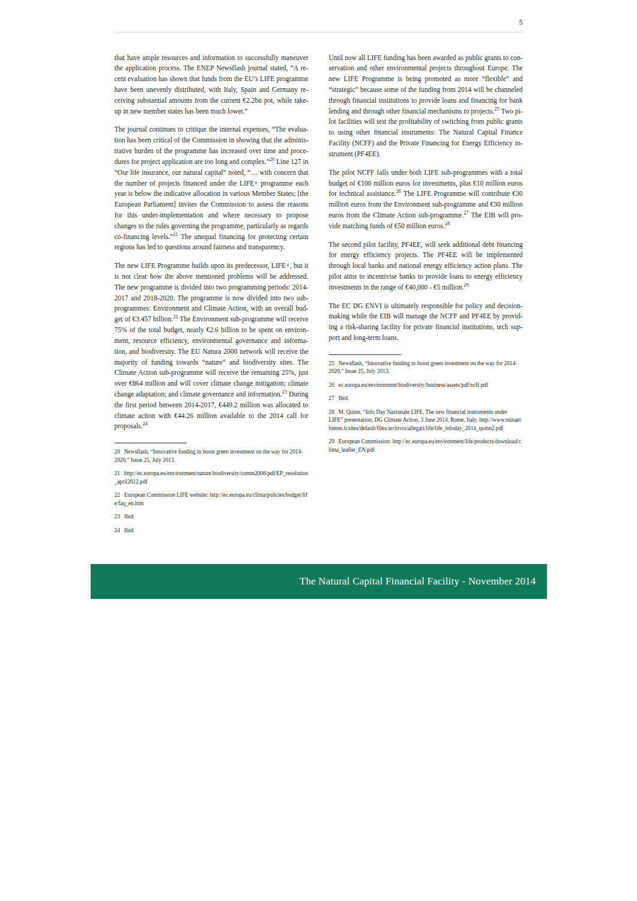5
that have ample resources and information to successfully maneuver the application process. The ENEP Newsflash journal stated, “A recent evaluation has shown that funds from the EU’s LIFE programme have been unevenly distributed, with Italy, Spain and Germany receiving substantial amounts from the current €2.2bn pot, while take-up in new member states has been much lower.”
The journal continues to critique the internal expenses, “The evaluation has been critical of the Commission in showing that the administrative burden of the programme has increased over time and procedures for project application are too long and complex.”20 Line 127 in “Our life insurance, our natural capital” noted, “… with concern that the number of projects financed under the LIFE+ programme each year is below the indicative allocation in various Member States; [the European Parliament] invites the Commission to assess the reasons for this under-implementation and where necessary to propose changes to the rules governing the programme, particularly as regards co-financing levels.”21 The unequal financing for protecting certain regions has led to questions around fairness and transparency.
The new LIFE Programme builds upon its predecessor, LIFE+, but it is not clear how the above mentioned problems will be addressed. The new programme is divided into two programming periods: 2014-2017 and 2018-2020. The programme is now divided into two sub-programmes: Environment and Climate Action, with an overall budget of €3.457 billion.22 The Environment sub-programme will receive 75% of the total budget, nearly €2.6 billion to be spent on environment, resource efficiency, environmental governance and information, and biodiversity. The EU Natura 2000 network will receive the majority of funding towards “nature” and biodiversity sites. The Climate Action sub-programme will receive the remaining 25%, just over €864 million and will cover climate change mitigation; climate change adaptation; and climate governance and information.23 During the first period between 2014-2017, €449.2 million was allocated to climate action with €44.26 million available to the 2014 call for proposals.24
20 Newsflash, “Innovative funding to boost green investment on the way for 2014-2020,” Issue 25, July 2013.
21 http://ec.europa.eu/environment/nature/biodiversity/comm2006/pdf/EP_resolution_april2012.pdf
22 European Commission LIFE website: http://ec.europa.eu/clima/policies/budget/life/faq_en.htm
23 Ibid.
24 Ibid.
Until now all LIFE funding has been awarded as public grants to conservation and other environmental projects throughout Europe. The new LIFE Programme is being promoted as more “flexible” and “strategic” because some of the funding from 2014 will be channeled through financial institutions to provide loans and financing for bank lending and through other financial mechanisms to projects.25 Two pilot facilities will test the profitability of switching from public grants to using other financial instruments: The Natural Capital Finance Facility (NCFF) and the Private Financing for Energy Efficiency instrument (PF4EE).
The pilot NCFF falls under both LIFE sub-programmes with a total budget of €100 million euros for investments, plus €10 million euros for technical assistance.26 The LIFE Programme will contribute €30 million euros from the Environment sub-programme and €30 million euros from the Climate Action sub-programme.27 The EIB will provide matching funds of €50 million euros.28
The second pilot facility, PF4EE, will seek additional debt financing for energy efficiency projects. The PF4EE will be implemented through local banks and national energy efficiency action plans. The pilot aims to incentivise banks to provide loans to energy efficiency investments in the range of €40,000 - €5 million.29
The EC DG ENVI is ultimately responsible for policy and decision-making while the EIB will manage the NCFF and PF4EE by providing a risk-sharing facility for private financial institutions, tech support and long-term loans.
25 Newsflash, “Innovative funding to boost green investment on the way for 2014-2020,” Issue 25, July 2013.
26 ec.europa.eu/environment/biodiversity/business/assets/pdf/ncff.pdf
27 Ibid.
28 M. Quinn, “Info Day Nazionale LIFE, The new financial instruments under LIFE” presentation, DG Climate Action, 3 June 2014, Rome, Italy. http://www.minambiente.it/sites/default/files/archivio/allegati/life/life_infoday_2014_quinn2.pdf
29 European Commission: http://ec.europa.eu/environment/life/products/download/clima_leaflet_EN.pdf
The Natural Capital Financial Facility - November 2014